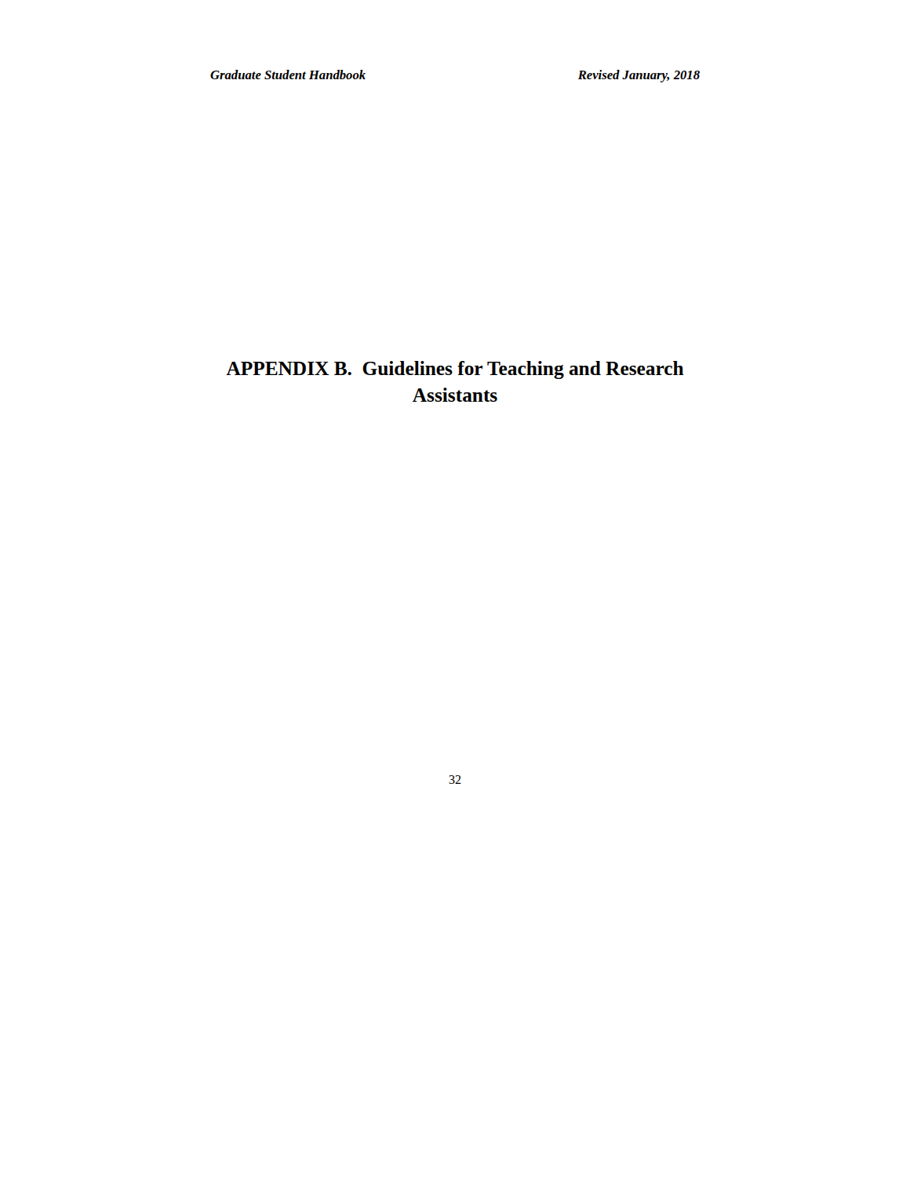Graduate Student Handbook
Revised January, 2018
APPENDIX B. Guidelines for Teaching and Research
Assistants
32